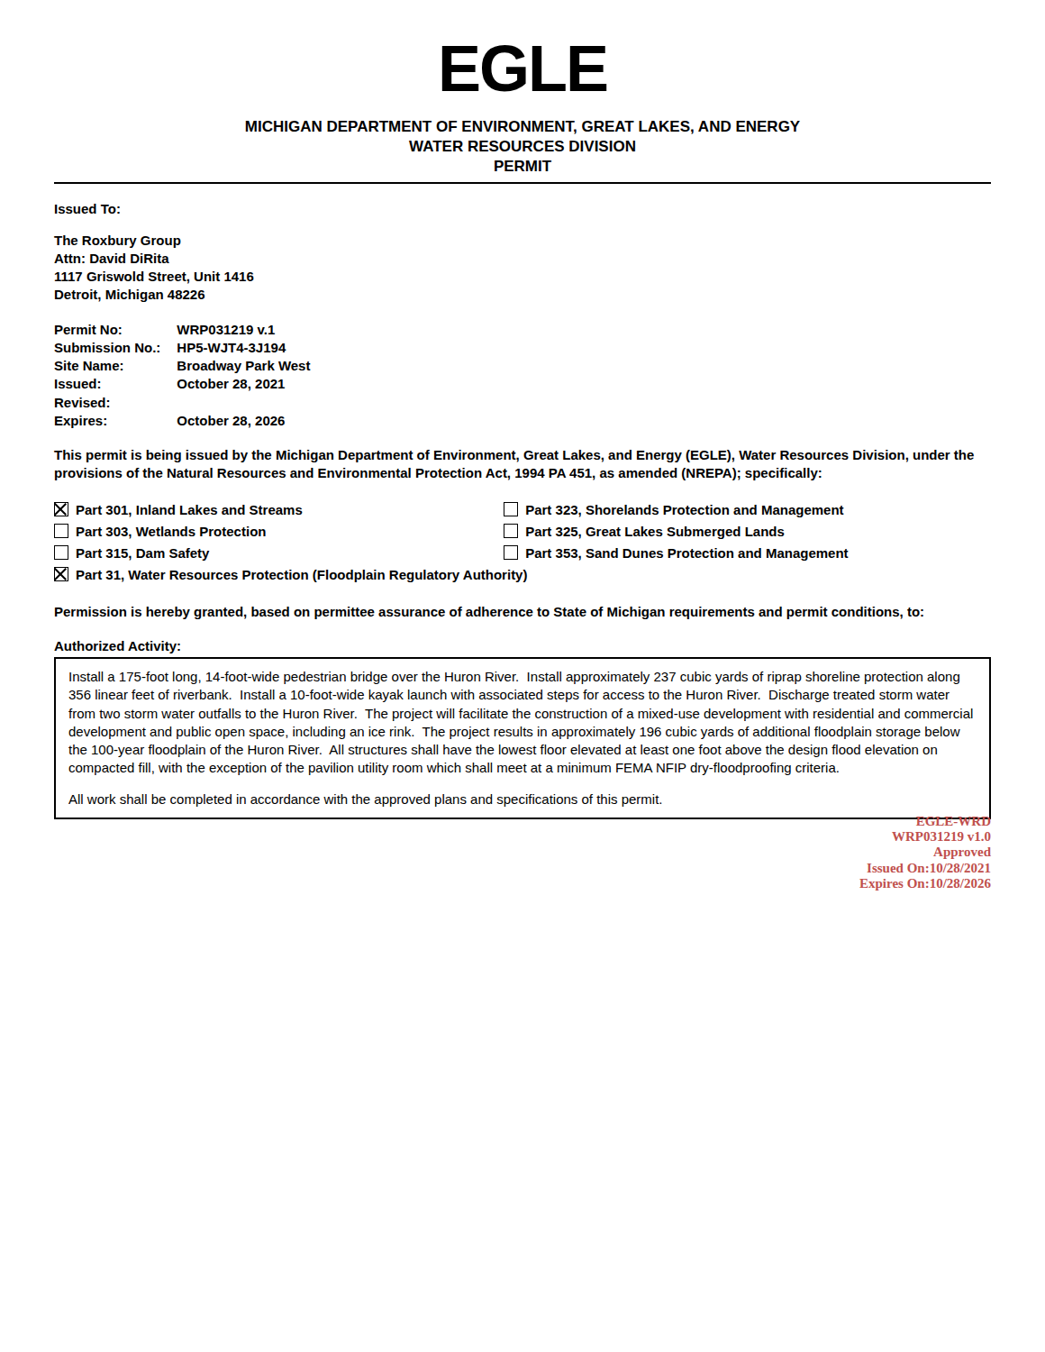EGLE
MICHIGAN DEPARTMENT OF ENVIRONMENT, GREAT LAKES, AND ENERGY
WATER RESOURCES DIVISION
PERMIT
Issued To:
The Roxbury Group
Attn: David DiRita
1117 Griswold Street, Unit 1416
Detroit, Michigan 48226
| Permit No: | WRP031219 v.1 |
| Submission No.: | HP5-WJT4-3J194 |
| Site Name: | Broadway Park West |
| Issued: | October 28, 2021 |
| Revised: | |
| Expires: | October 28, 2026 |
This permit is being issued by the Michigan Department of Environment, Great Lakes, and Energy (EGLE), Water Resources Division, under the provisions of the Natural Resources and Environmental Protection Act, 1994 PA 451, as amended (NREPA); specifically:
| Part 301, Inland Lakes and Streams | Part 323, Shorelands Protection and Management |
| Part 303, Wetlands Protection | Part 325, Great Lakes Submerged Lands |
| Part 315, Dam Safety | Part 353, Sand Dunes Protection and Management |
| Part 31, Water Resources Protection (Floodplain Regulatory Authority) |
Permission is hereby granted, based on permittee assurance of adherence to State of Michigan requirements and permit conditions, to:
Authorized Activity:
Install a 175-foot long, 14-foot-wide pedestrian bridge over the Huron River. Install approximately 237 cubic yards of riprap shoreline protection along 356 linear feet of riverbank. Install a 10-foot-wide kayak launch with associated steps for access to the Huron River. Discharge treated storm water from two storm water outfalls to the Huron River. The project will facilitate the construction of a mixed-use development with residential and commercial development and public open space, including an ice rink. The project results in approximately 196 cubic yards of additional floodplain storage below the 100-year floodplain of the Huron River. All structures shall have the lowest floor elevated at least one foot above the design flood elevation on compacted fill, with the exception of the pavilion utility room which shall meet at a minimum FEMA NFIP dry-floodproofing criteria.
All work shall be completed in accordance with the approved plans and specifications of this permit.
EGLE-WRD
WRP031219 v1.0
Approved
Issued On:10/28/2021
Expires On:10/28/2026